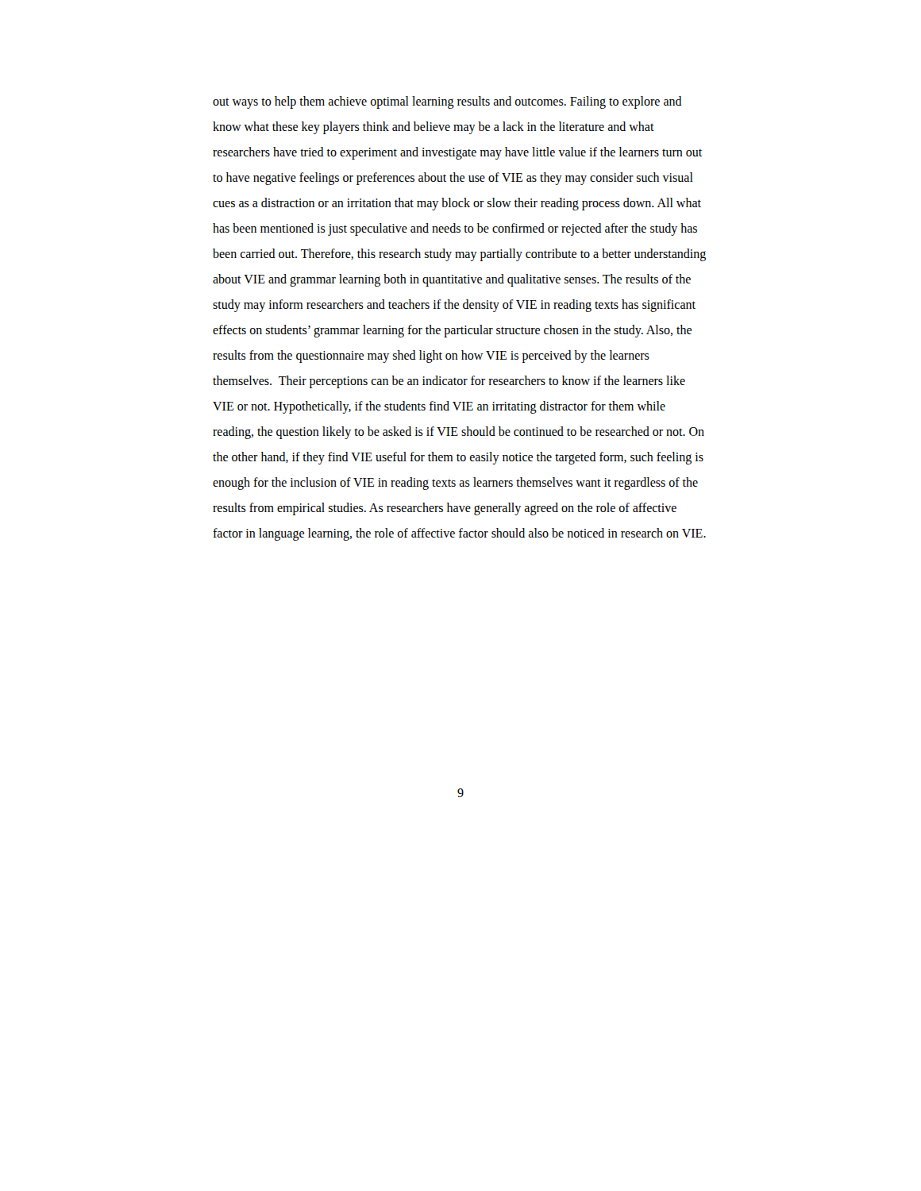out ways to help them achieve optimal learning results and outcomes. Failing to explore and know what these key players think and believe may be a lack in the literature and what researchers have tried to experiment and investigate may have little value if the learners turn out to have negative feelings or preferences about the use of VIE as they may consider such visual cues as a distraction or an irritation that may block or slow their reading process down. All what has been mentioned is just speculative and needs to be confirmed or rejected after the study has been carried out. Therefore, this research study may partially contribute to a better understanding about VIE and grammar learning both in quantitative and qualitative senses. The results of the study may inform researchers and teachers if the density of VIE in reading texts has significant effects on students’ grammar learning for the particular structure chosen in the study. Also, the results from the questionnaire may shed light on how VIE is perceived by the learners themselves. Their perceptions can be an indicator for researchers to know if the learners like VIE or not. Hypothetically, if the students find VIE an irritating distractor for them while reading, the question likely to be asked is if VIE should be continued to be researched or not. On the other hand, if they find VIE useful for them to easily notice the targeted form, such feeling is enough for the inclusion of VIE in reading texts as learners themselves want it regardless of the results from empirical studies. As researchers have generally agreed on the role of affective factor in language learning, the role of affective factor should also be noticed in research on VIE.
9